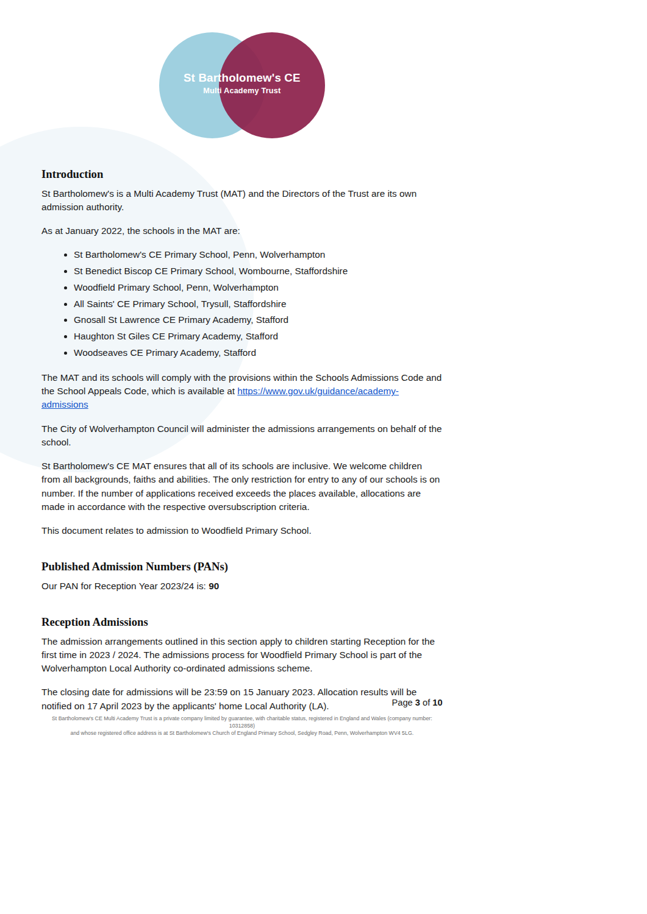St Bartholomew's CE Multi Academy Trust
Introduction
St Bartholomew's is a Multi Academy Trust (MAT) and the Directors of the Trust are its own admission authority.
As at January 2022, the schools in the MAT are:
St Bartholomew's CE Primary School, Penn, Wolverhampton
St Benedict Biscop CE Primary School, Wombourne, Staffordshire
Woodfield Primary School, Penn, Wolverhampton
All Saints' CE Primary School, Trysull, Staffordshire
Gnosall St Lawrence CE Primary Academy, Stafford
Haughton St Giles CE Primary Academy, Stafford
Woodseaves CE Primary Academy, Stafford
The MAT and its schools will comply with the provisions within the Schools Admissions Code and the School Appeals Code, which is available at https://www.gov.uk/guidance/academy-admissions
The City of Wolverhampton Council will administer the admissions arrangements on behalf of the school.
St Bartholomew's CE MAT ensures that all of its schools are inclusive. We welcome children from all backgrounds, faiths and abilities. The only restriction for entry to any of our schools is on number. If the number of applications received exceeds the places available, allocations are made in accordance with the respective oversubscription criteria.
This document relates to admission to Woodfield Primary School.
Published Admission Numbers (PANs)
Our PAN for Reception Year 2023/24 is: 90
Reception Admissions
The admission arrangements outlined in this section apply to children starting Reception for the first time in 2023 / 2024. The admissions process for Woodfield Primary School is part of the Wolverhampton Local Authority co-ordinated admissions scheme.
The closing date for admissions will be 23:59 on 15 January 2023. Allocation results will be notified on 17 April 2023 by the applicants' home Local Authority (LA).
Page 3 of 10
St Bartholomew's CE Multi Academy Trust is a private company limited by guarantee, with charitable status, registered in England and Wales (company number: 10312858)
and whose registered office address is at St Bartholomew's Church of England Primary School, Sedgley Road, Penn, Wolverhampton WV4 5LG.